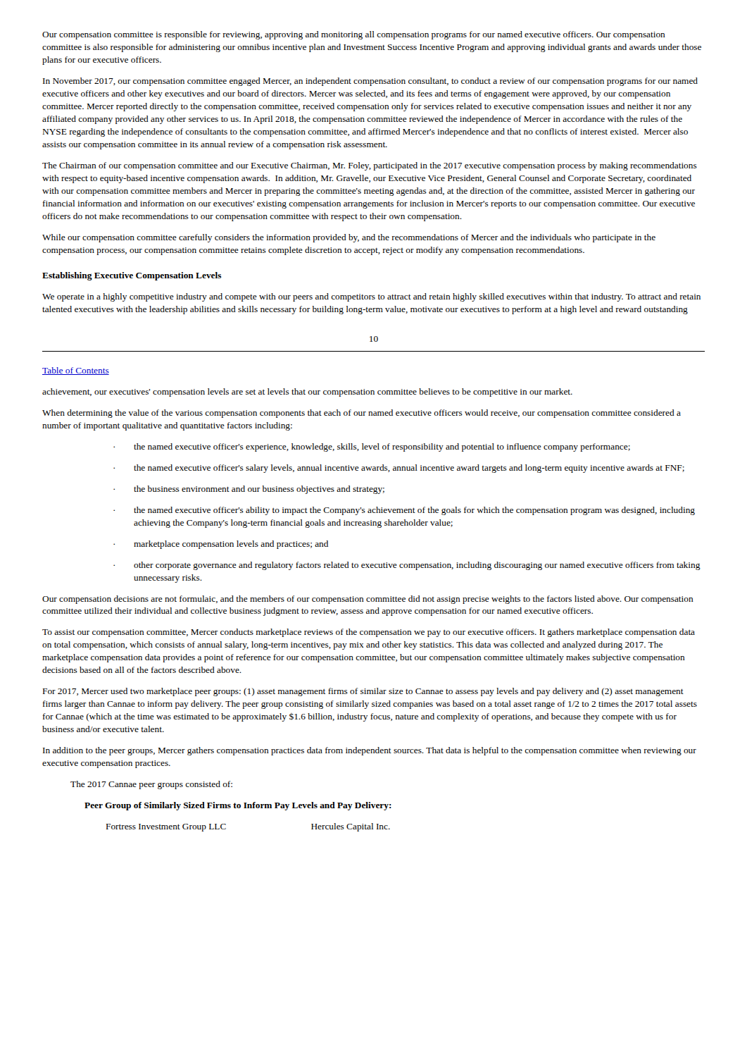Our compensation committee is responsible for reviewing, approving and monitoring all compensation programs for our named executive officers. Our compensation committee is also responsible for administering our omnibus incentive plan and Investment Success Incentive Program and approving individual grants and awards under those plans for our executive officers.
In November 2017, our compensation committee engaged Mercer, an independent compensation consultant, to conduct a review of our compensation programs for our named executive officers and other key executives and our board of directors. Mercer was selected, and its fees and terms of engagement were approved, by our compensation committee. Mercer reported directly to the compensation committee, received compensation only for services related to executive compensation issues and neither it nor any affiliated company provided any other services to us. In April 2018, the compensation committee reviewed the independence of Mercer in accordance with the rules of the NYSE regarding the independence of consultants to the compensation committee, and affirmed Mercer's independence and that no conflicts of interest existed. Mercer also assists our compensation committee in its annual review of a compensation risk assessment.
The Chairman of our compensation committee and our Executive Chairman, Mr. Foley, participated in the 2017 executive compensation process by making recommendations with respect to equity-based incentive compensation awards. In addition, Mr. Gravelle, our Executive Vice President, General Counsel and Corporate Secretary, coordinated with our compensation committee members and Mercer in preparing the committee's meeting agendas and, at the direction of the committee, assisted Mercer in gathering our financial information and information on our executives' existing compensation arrangements for inclusion in Mercer's reports to our compensation committee. Our executive officers do not make recommendations to our compensation committee with respect to their own compensation.
While our compensation committee carefully considers the information provided by, and the recommendations of Mercer and the individuals who participate in the compensation process, our compensation committee retains complete discretion to accept, reject or modify any compensation recommendations.
Establishing Executive Compensation Levels
We operate in a highly competitive industry and compete with our peers and competitors to attract and retain highly skilled executives within that industry. To attract and retain talented executives with the leadership abilities and skills necessary for building long-term value, motivate our executives to perform at a high level and reward outstanding
10
Table of Contents
achievement, our executives' compensation levels are set at levels that our compensation committee believes to be competitive in our market.
When determining the value of the various compensation components that each of our named executive officers would receive, our compensation committee considered a number of important qualitative and quantitative factors including:
the named executive officer's experience, knowledge, skills, level of responsibility and potential to influence company performance;
the named executive officer's salary levels, annual incentive awards, annual incentive award targets and long-term equity incentive awards at FNF;
the business environment and our business objectives and strategy;
the named executive officer's ability to impact the Company's achievement of the goals for which the compensation program was designed, including achieving the Company's long-term financial goals and increasing shareholder value;
marketplace compensation levels and practices; and
other corporate governance and regulatory factors related to executive compensation, including discouraging our named executive officers from taking unnecessary risks.
Our compensation decisions are not formulaic, and the members of our compensation committee did not assign precise weights to the factors listed above. Our compensation committee utilized their individual and collective business judgment to review, assess and approve compensation for our named executive officers.
To assist our compensation committee, Mercer conducts marketplace reviews of the compensation we pay to our executive officers. It gathers marketplace compensation data on total compensation, which consists of annual salary, long-term incentives, pay mix and other key statistics. This data was collected and analyzed during 2017. The marketplace compensation data provides a point of reference for our compensation committee, but our compensation committee ultimately makes subjective compensation decisions based on all of the factors described above.
For 2017, Mercer used two marketplace peer groups: (1) asset management firms of similar size to Cannae to assess pay levels and pay delivery and (2) asset management firms larger than Cannae to inform pay delivery. The peer group consisting of similarly sized companies was based on a total asset range of 1/2 to 2 times the 2017 total assets for Cannae (which at the time was estimated to be approximately $1.6 billion, industry focus, nature and complexity of operations, and because they compete with us for business and/or executive talent.
In addition to the peer groups, Mercer gathers compensation practices data from independent sources. That data is helpful to the compensation committee when reviewing our executive compensation practices.
The 2017 Cannae peer groups consisted of:
Peer Group of Similarly Sized Firms to Inform Pay Levels and Pay Delivery:
| Fortress Investment Group LLC | Hercules Capital Inc. |